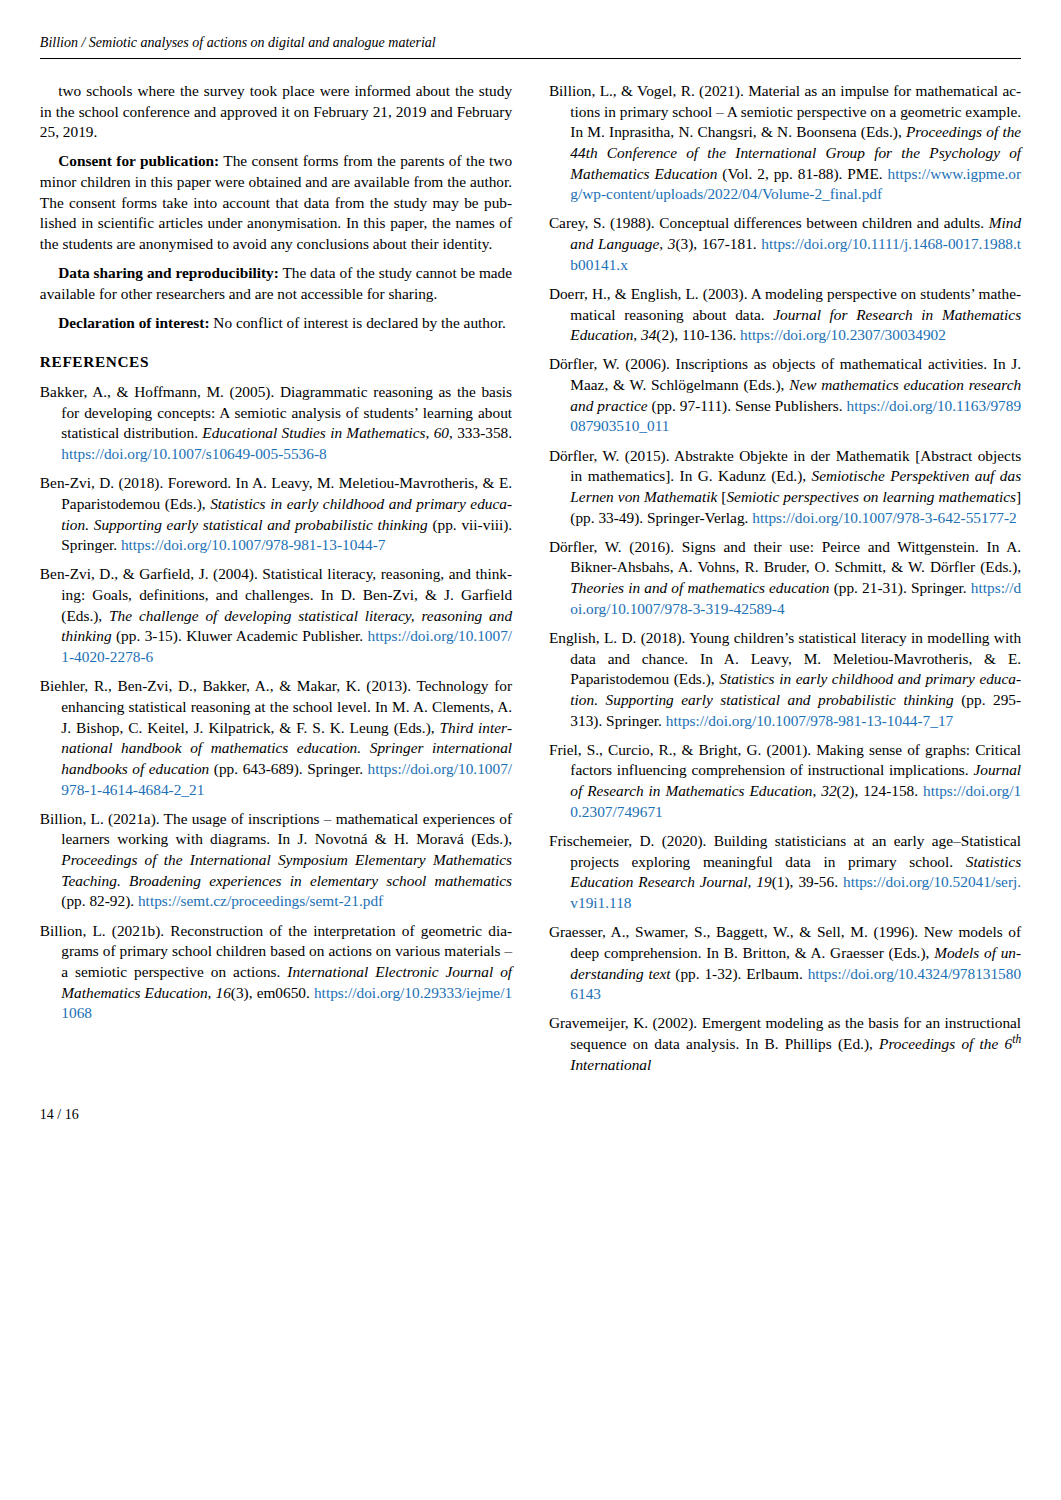Billion / Semiotic analyses of actions on digital and analogue material
two schools where the survey took place were informed about the study in the school conference and approved it on February 21, 2019 and February 25, 2019.
Consent for publication: The consent forms from the parents of the two minor children in this paper were obtained and are available from the author. The consent forms take into account that data from the study may be published in scientific articles under anonymisation. In this paper, the names of the students are anonymised to avoid any conclusions about their identity.
Data sharing and reproducibility: The data of the study cannot be made available for other researchers and are not accessible for sharing.
Declaration of interest: No conflict of interest is declared by the author.
REFERENCES
Bakker, A., & Hoffmann, M. (2005). Diagrammatic reasoning as the basis for developing concepts: A semiotic analysis of students’ learning about statistical distribution. Educational Studies in Mathematics, 60, 333-358. https://doi.org/10.1007/s10649-005-5536-8
Ben-Zvi, D. (2018). Foreword. In A. Leavy, M. Meletiou-Mavrotheris, & E. Paparistodemou (Eds.), Statistics in early childhood and primary education. Supporting early statistical and probabilistic thinking (pp. vii-viii). Springer. https://doi.org/10.1007/978-981-13-1044-7
Ben-Zvi, D., & Garfield, J. (2004). Statistical literacy, reasoning, and thinking: Goals, definitions, and challenges. In D. Ben-Zvi, & J. Garfield (Eds.), The challenge of developing statistical literacy, reasoning and thinking (pp. 3-15). Kluwer Academic Publisher. https://doi.org/10.1007/1-4020-2278-6
Biehler, R., Ben-Zvi, D., Bakker, A., & Makar, K. (2013). Technology for enhancing statistical reasoning at the school level. In M. A. Clements, A. J. Bishop, C. Keitel, J. Kilpatrick, & F. S. K. Leung (Eds.), Third international handbook of mathematics education. Springer international handbooks of education (pp. 643-689). Springer. https://doi.org/10.1007/978-1-4614-4684-2_21
Billion, L. (2021a). The usage of inscriptions – mathematical experiences of learners working with diagrams. In J. Novotná & H. Moravá (Eds.), Proceedings of the International Symposium Elementary Mathematics Teaching. Broadening experiences in elementary school mathematics (pp. 82-92). https://semt.cz/proceedings/semt-21.pdf
Billion, L. (2021b). Reconstruction of the interpretation of geometric diagrams of primary school children based on actions on various materials – a semiotic perspective on actions. International Electronic Journal of Mathematics Education, 16(3), em0650. https://doi.org/10.29333/iejme/11068
Billion, L., & Vogel, R. (2021). Material as an impulse for mathematical actions in primary school – A semiotic perspective on a geometric example. In M. Inprasitha, N. Changsri, & N. Boonsena (Eds.), Proceedings of the 44th Conference of the International Group for the Psychology of Mathematics Education (Vol. 2, pp. 81-88). PME. https://www.igpme.org/wp-content/uploads/2022/04/Volume-2_final.pdf
Carey, S. (1988). Conceptual differences between children and adults. Mind and Language, 3(3), 167-181. https://doi.org/10.1111/j.1468-0017.1988.tb00141.x
Doerr, H., & English, L. (2003). A modeling perspective on students’ mathematical reasoning about data. Journal for Research in Mathematics Education, 34(2), 110-136. https://doi.org/10.2307/30034902
Dörfler, W. (2006). Inscriptions as objects of mathematical activities. In J. Maaz, & W. Schlögelmann (Eds.), New mathematics education research and practice (pp. 97-111). Sense Publishers. https://doi.org/10.1163/9789087903510_011
Dörfler, W. (2015). Abstrakte Objekte in der Mathematik [Abstract objects in mathematics]. In G. Kadunz (Ed.), Semiotische Perspektiven auf das Lernen von Mathematik [Semiotic perspectives on learning mathematics] (pp. 33-49). Springer-Verlag. https://doi.org/10.1007/978-3-642-55177-2
Dörfler, W. (2016). Signs and their use: Peirce and Wittgenstein. In A. Bikner-Ahsbahs, A. Vohns, R. Bruder, O. Schmitt, & W. Dörfler (Eds.), Theories in and of mathematics education (pp. 21-31). Springer. https://doi.org/10.1007/978-3-319-42589-4
English, L. D. (2018). Young children’s statistical literacy in modelling with data and chance. In A. Leavy, M. Meletiou-Mavrotheris, & E. Paparistodemou (Eds.), Statistics in early childhood and primary education. Supporting early statistical and probabilistic thinking (pp. 295-313). Springer. https://doi.org/10.1007/978-981-13-1044-7_17
Friel, S., Curcio, R., & Bright, G. (2001). Making sense of graphs: Critical factors influencing comprehension of instructional implications. Journal of Research in Mathematics Education, 32(2), 124-158. https://doi.org/10.2307/749671
Frischemeier, D. (2020). Building statisticians at an early age–Statistical projects exploring meaningful data in primary school. Statistics Education Research Journal, 19(1), 39-56. https://doi.org/10.52041/serj.v19i1.118
Graesser, A., Swamer, S., Baggett, W., & Sell, M. (1996). New models of deep comprehension. In B. Britton, & A. Graesser (Eds.), Models of understanding text (pp. 1-32). Erlbaum. https://doi.org/10.4324/9781315806143
Gravemeijer, K. (2002). Emergent modeling as the basis for an instructional sequence on data analysis. In B. Phillips (Ed.), Proceedings of the 6th International
14 / 16